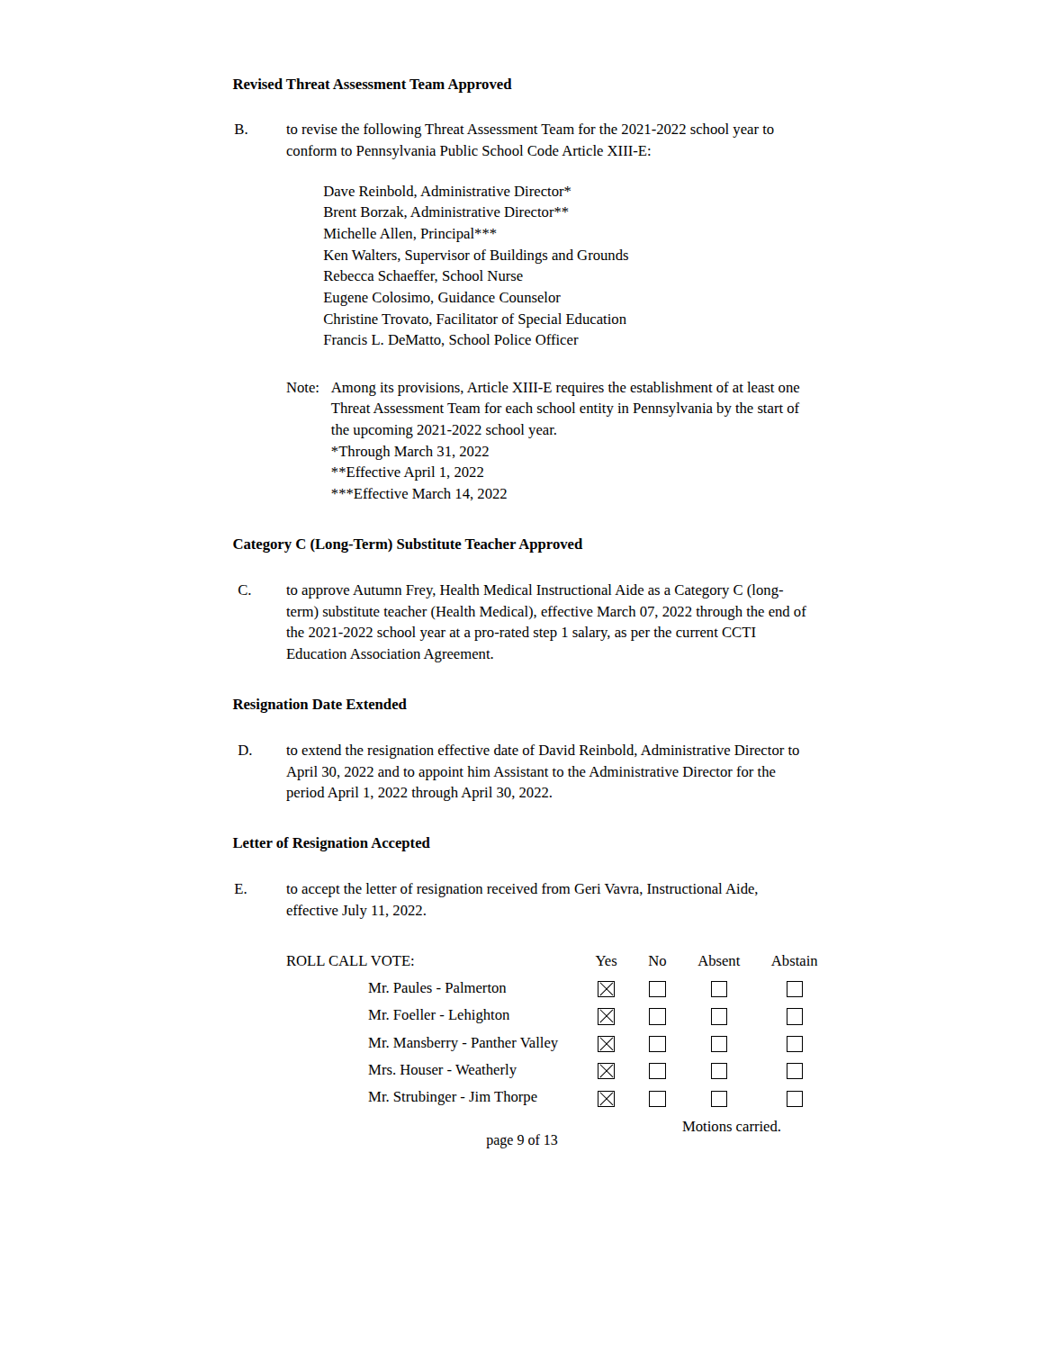Revised Threat Assessment Team Approved
B.
to revise the following Threat Assessment Team for the 2021-2022 school year to conform to Pennsylvania Public School Code Article XIII-E:
Dave Reinbold, Administrative Director*
Brent Borzak, Administrative Director**
Michelle Allen, Principal***
Ken Walters, Supervisor of Buildings and Grounds
Rebecca Schaeffer, School Nurse
Eugene Colosimo, Guidance Counselor
Christine Trovato, Facilitator of Special Education
Francis L. DeMatto, School Police Officer
Note:
Among its provisions, Article XIII-E requires the establishment of at least one
Threat Assessment Team for each school entity in Pennsylvania by the start of
the upcoming 2021-2022 school year.
*Through March 31, 2022
**Effective April 1, 2022
***Effective March 14, 2022
Category C (Long-Term) Substitute Teacher Approved
C.
to approve Autumn Frey, Health Medical Instructional Aide as a Category C (long-term) substitute teacher (Health Medical), effective March 07, 2022 through the end of the 2021-2022 school year at a pro-rated step 1 salary, as per the current CCTI Education Association Agreement.
Resignation Date Extended
D.
to extend the resignation effective date of David Reinbold, Administrative Director to April 30, 2022 and to appoint him Assistant to the Administrative Director for the period April 1, 2022 through April 30, 2022.
Letter of Resignation Accepted
E.
to accept the letter of resignation received from Geri Vavra, Instructional Aide, effective July 11, 2022.
| ROLL CALL VOTE: | Yes | No | Absent | Abstain |
| Mr. Paules - Palmerton | | | | |
| Mr. Foeller - Lehighton | | | | |
| Mr. Mansberry - Panther Valley | | | | |
| Mrs. Houser - Weatherly | | | | |
| Mr. Strubinger - Jim Thorpe | | | | |
Motions carried.
page 9 of 13